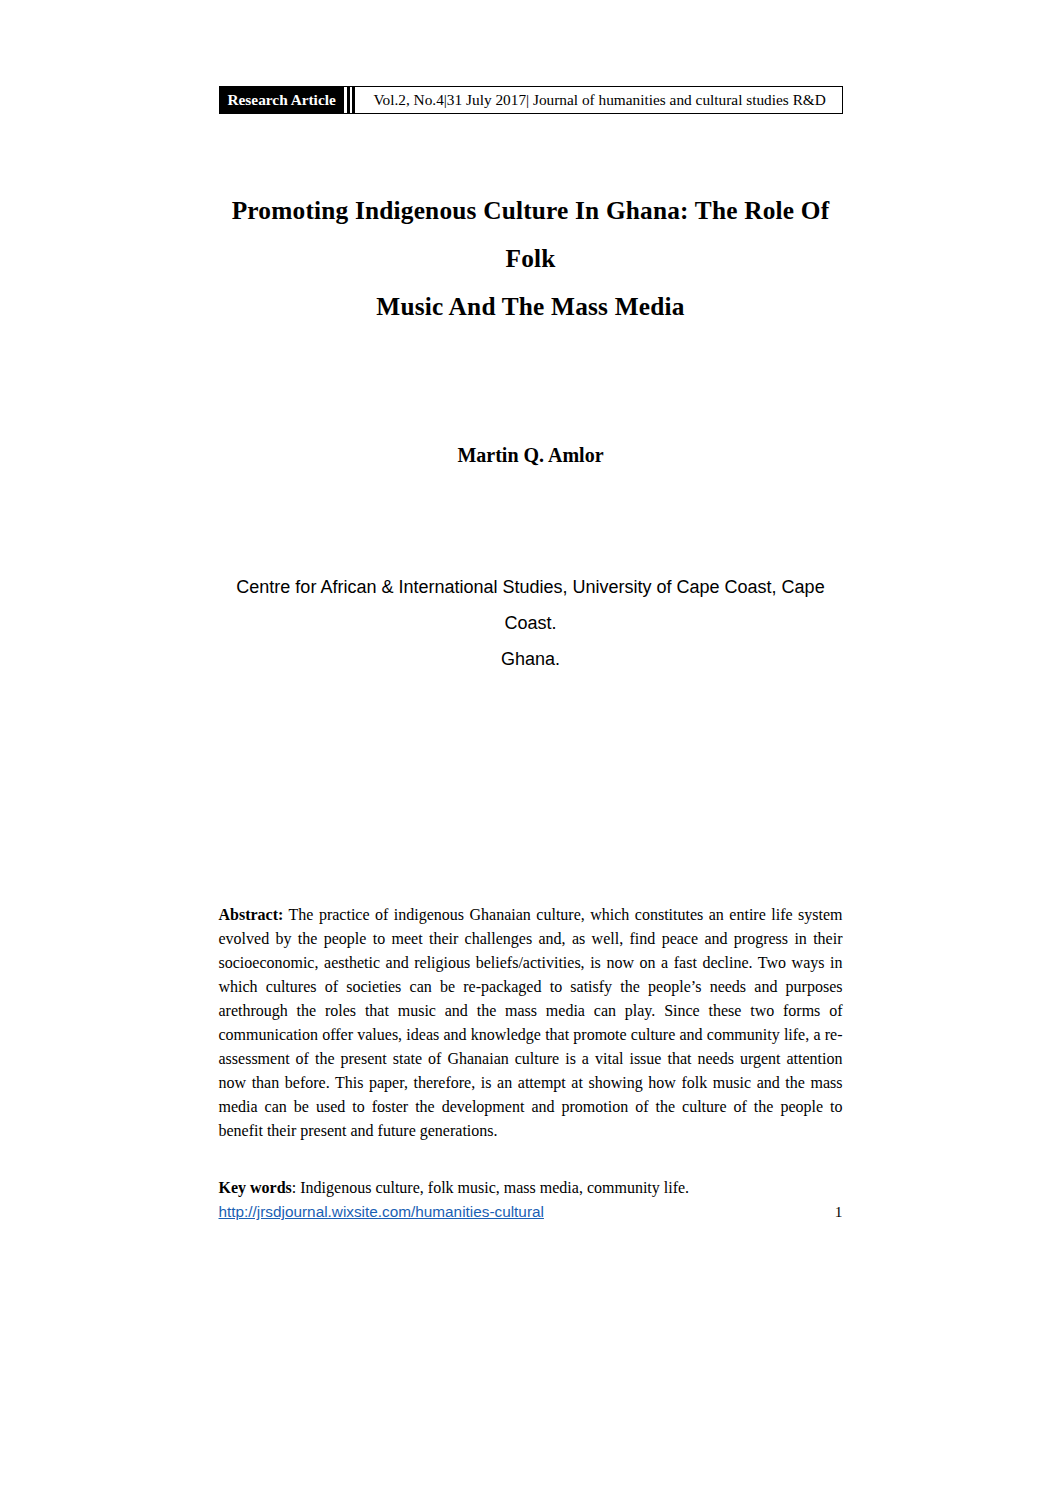Research Article
Vol.2, No.4|31 July 2017| Journal of humanities and cultural studies R&D
Promoting Indigenous Culture In Ghana: The Role Of Folk
Music And The Mass Media
Martin Q. Amlor
Centre for African & International Studies, University of Cape Coast, Cape Coast.
Ghana.
Abstract: The practice of indigenous Ghanaian culture, which constitutes an entire life system evolved by the people to meet their challenges and, as well, find peace and progress in their socioeconomic, aesthetic and religious beliefs/activities, is now on a fast decline. Two ways in which cultures of societies can be re-packaged to satisfy the people’s needs and purposes arethrough the roles that music and the mass media can play. Since these two forms of communication offer values, ideas and knowledge that promote culture and community life, a re-assessment of the present state of Ghanaian culture is a vital issue that needs urgent attention now than before. This paper, therefore, is an attempt at showing how folk music and the mass media can be used to foster the development and promotion of the culture of the people to benefit their present and future generations.
Key words: Indigenous culture, folk music, mass media, community life.
http://jrsdjournal.wixsite.com/humanities-cultural 1